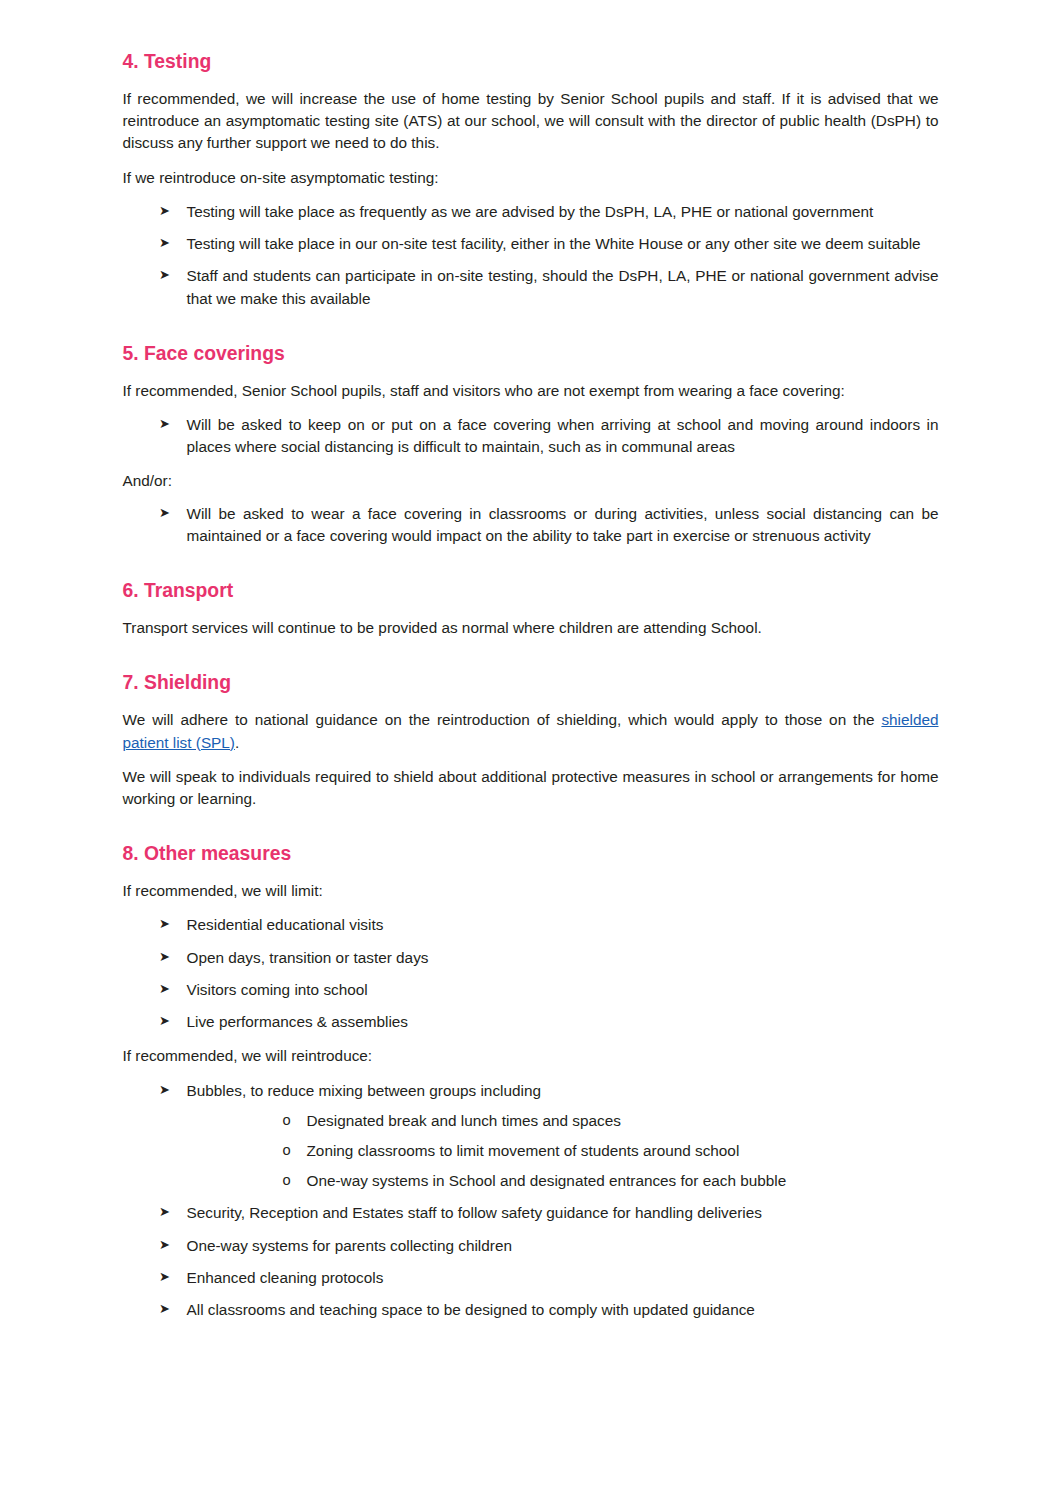4. Testing
If recommended, we will increase the use of home testing by Senior School pupils and staff. If it is advised that we reintroduce an asymptomatic testing site (ATS) at our school, we will consult with the director of public health (DsPH) to discuss any further support we need to do this.
If we reintroduce on-site asymptomatic testing:
Testing will take place as frequently as we are advised by the DsPH, LA, PHE or national government
Testing will take place in our on-site test facility, either in the White House or any other site we deem suitable
Staff and students can participate in on-site testing, should the DsPH, LA, PHE or national government advise that we make this available
5. Face coverings
If recommended, Senior School pupils, staff and visitors who are not exempt from wearing a face covering:
Will be asked to keep on or put on a face covering when arriving at school and moving around indoors in places where social distancing is difficult to maintain, such as in communal areas
And/or:
Will be asked to wear a face covering in classrooms or during activities, unless social distancing can be maintained or a face covering would impact on the ability to take part in exercise or strenuous activity
6. Transport
Transport services will continue to be provided as normal where children are attending School.
7. Shielding
We will adhere to national guidance on the reintroduction of shielding, which would apply to those on the shielded patient list (SPL).
We will speak to individuals required to shield about additional protective measures in school or arrangements for home working or learning.
8. Other measures
If recommended, we will limit:
Residential educational visits
Open days, transition or taster days
Visitors coming into school
Live performances & assemblies
If recommended, we will reintroduce:
Bubbles, to reduce mixing between groups including
Designated break and lunch times and spaces
Zoning classrooms to limit movement of students around school
One-way systems in School and designated entrances for each bubble
Security, Reception and Estates staff to follow safety guidance for handling deliveries
One-way systems for parents collecting children
Enhanced cleaning protocols
All classrooms and teaching space to be designed to comply with updated guidance